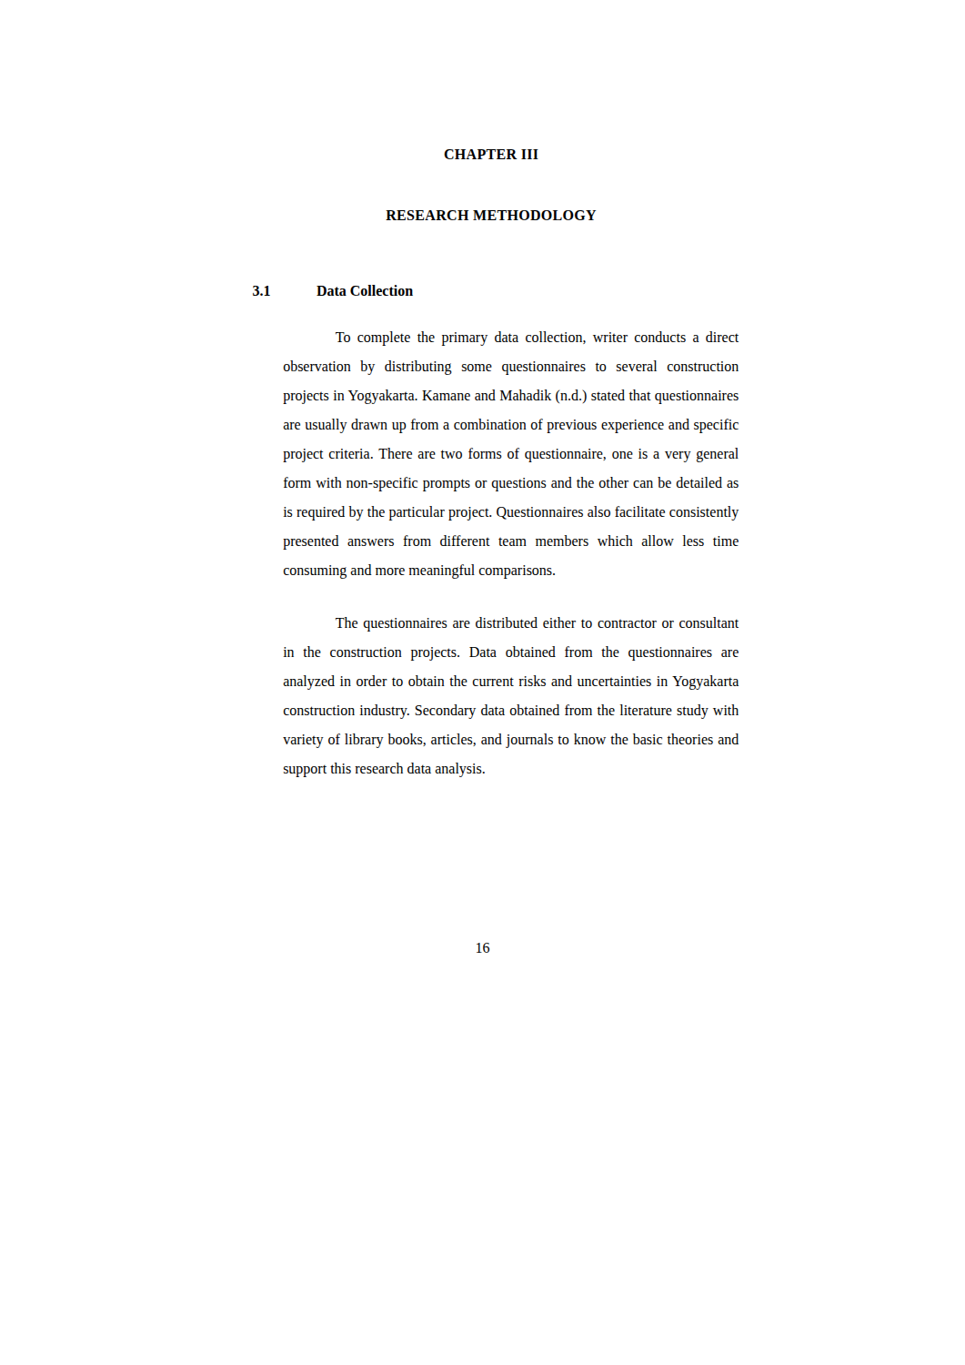CHAPTER III
RESEARCH METHODOLOGY
3.1 Data Collection
To complete the primary data collection, writer conducts a direct observation by distributing some questionnaires to several construction projects in Yogyakarta. Kamane and Mahadik (n.d.) stated that questionnaires are usually drawn up from a combination of previous experience and specific project criteria. There are two forms of questionnaire, one is a very general form with non-specific prompts or questions and the other can be detailed as is required by the particular project. Questionnaires also facilitate consistently presented answers from different team members which allow less time consuming and more meaningful comparisons.
The questionnaires are distributed either to contractor or consultant in the construction projects. Data obtained from the questionnaires are analyzed in order to obtain the current risks and uncertainties in Yogyakarta construction industry. Secondary data obtained from the literature study with variety of library books, articles, and journals to know the basic theories and support this research data analysis.
16